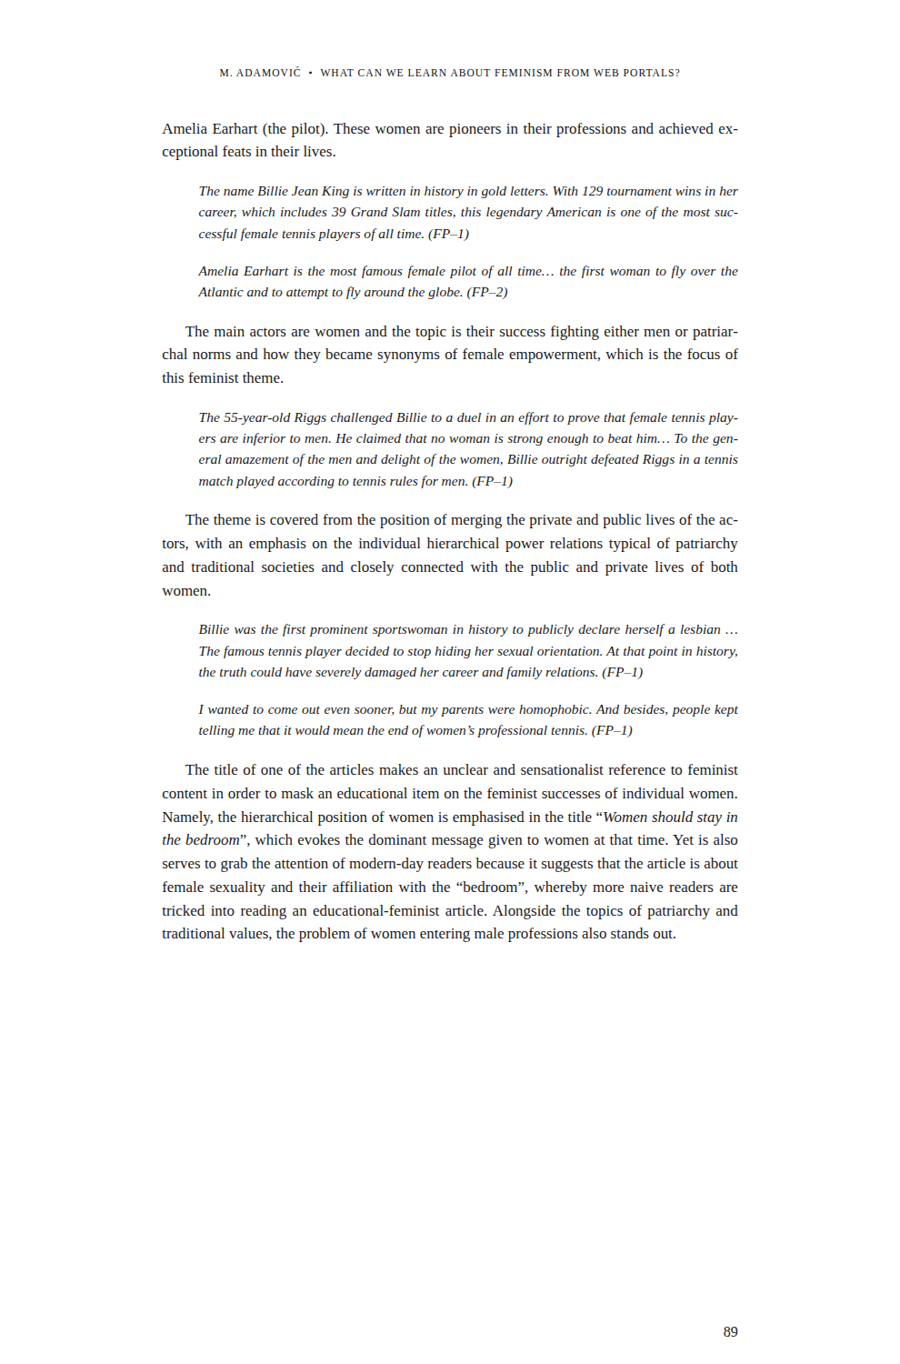M. Adamović ▪ What Can We Learn About Feminism From Web Portals?
Amelia Earhart (the pilot). These women are pioneers in their professions and achieved exceptional feats in their lives.
The name Billie Jean King is written in history in gold letters. With 129 tournament wins in her career, which includes 39 Grand Slam titles, this legendary American is one of the most successful female tennis players of all time. (FP–1)
Amelia Earhart is the most famous female pilot of all time… the first woman to fly over the Atlantic and to attempt to fly around the globe. (FP–2)
The main actors are women and the topic is their success fighting either men or patriarchal norms and how they became synonyms of female empowerment, which is the focus of this feminist theme.
The 55-year-old Riggs challenged Billie to a duel in an effort to prove that female tennis players are inferior to men. He claimed that no woman is strong enough to beat him… To the general amazement of the men and delight of the women, Billie outright defeated Riggs in a tennis match played according to tennis rules for men. (FP–1)
The theme is covered from the position of merging the private and public lives of the actors, with an emphasis on the individual hierarchical power relations typical of patriarchy and traditional societies and closely connected with the public and private lives of both women.
Billie was the first prominent sportswoman in history to publicly declare herself a lesbian … The famous tennis player decided to stop hiding her sexual orientation. At that point in history, the truth could have severely damaged her career and family relations. (FP–1)
I wanted to come out even sooner, but my parents were homophobic. And besides, people kept telling me that it would mean the end of women’s professional tennis. (FP–1)
The title of one of the articles makes an unclear and sensationalist reference to feminist content in order to mask an educational item on the feminist successes of individual women. Namely, the hierarchical position of women is emphasised in the title “Women should stay in the bedroom”, which evokes the dominant message given to women at that time. Yet is also serves to grab the attention of modern-day readers because it suggests that the article is about female sexuality and their affiliation with the “bedroom”, whereby more naive readers are tricked into reading an educational-feminist article. Alongside the topics of patriarchy and traditional values, the problem of women entering male professions also stands out.
89